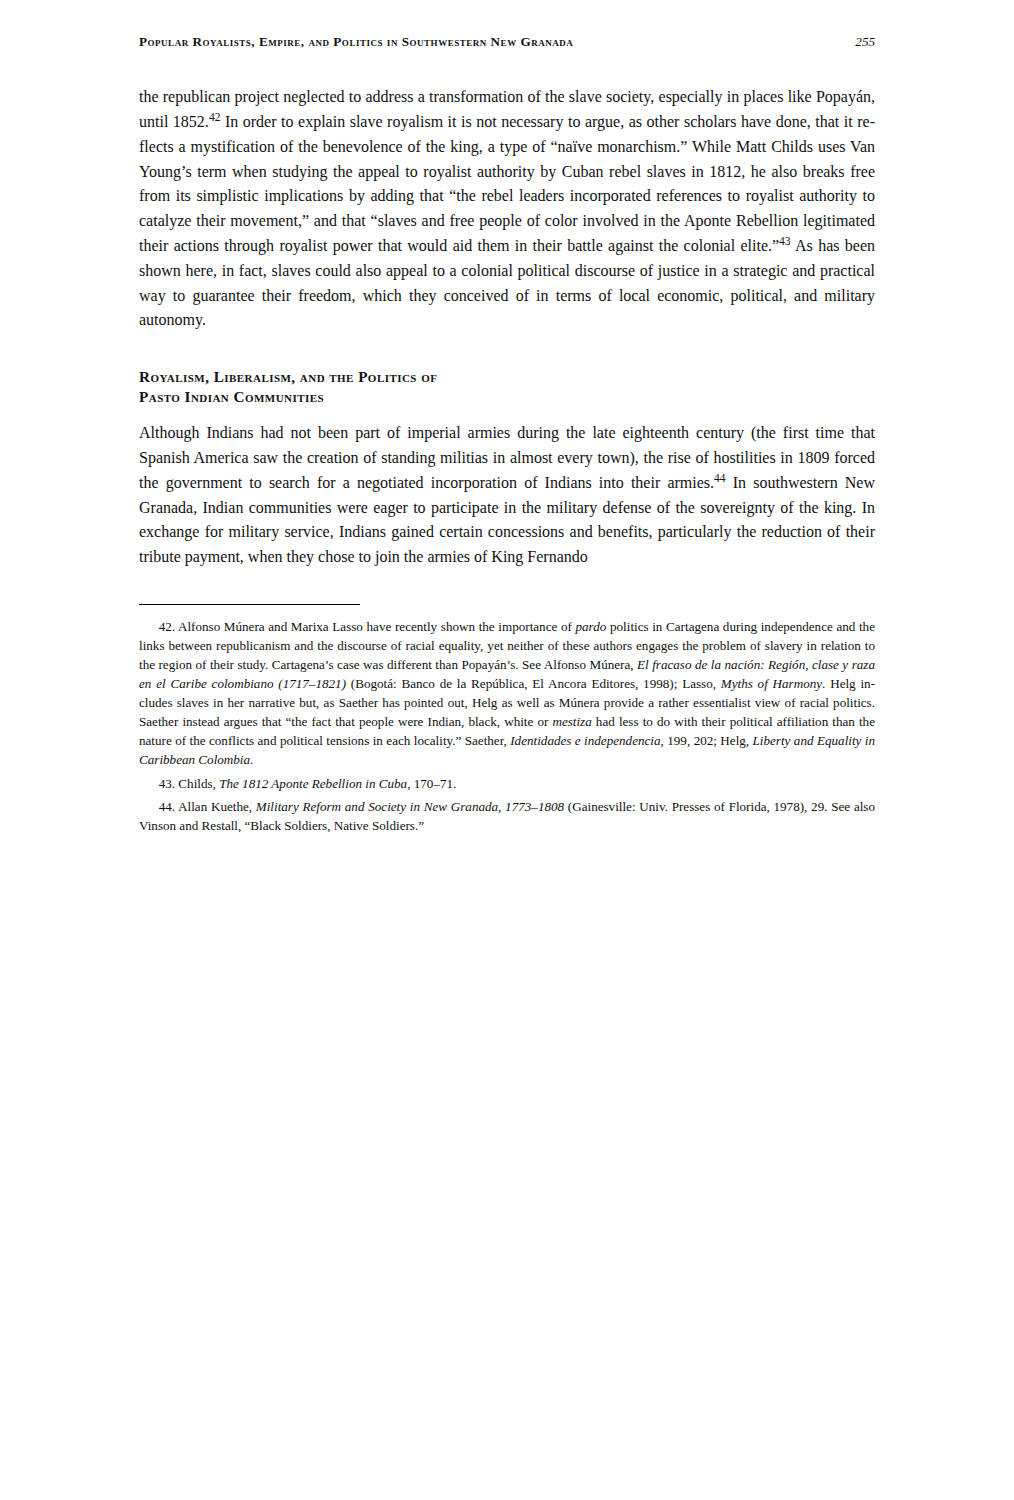Popular Royalists, Empire, and Politics in Southwestern New Granada 255
the republican project neglected to address a transformation of the slave society, especially in places like Popayán, until 1852.42 In order to explain slave royalism it is not necessary to argue, as other scholars have done, that it reflects a mystification of the benevolence of the king, a type of “naïve monarchism.” While Matt Childs uses Van Young’s term when studying the appeal to royalist authority by Cuban rebel slaves in 1812, he also breaks free from its simplistic implications by adding that “the rebel leaders incorporated references to royalist authority to catalyze their movement,” and that “slaves and free people of color involved in the Aponte Rebellion legitimated their actions through royalist power that would aid them in their battle against the colonial elite.”43 As has been shown here, in fact, slaves could also appeal to a colonial political discourse of justice in a strategic and practical way to guarantee their freedom, which they conceived of in terms of local economic, political, and military autonomy.
Royalism, Liberalism, and the Politics of
Pasto Indian Communities
Although Indians had not been part of imperial armies during the late eighteenth century (the first time that Spanish America saw the creation of standing militias in almost every town), the rise of hostilities in 1809 forced the government to search for a negotiated incorporation of Indians into their armies.44 In southwestern New Granada, Indian communities were eager to participate in the military defense of the sovereignty of the king. In exchange for military service, Indians gained certain concessions and benefits, particularly the reduction of their tribute payment, when they chose to join the armies of King Fernando
42. Alfonso Múnera and Marixa Lasso have recently shown the importance of pardo politics in Cartagena during independence and the links between republicanism and the discourse of racial equality, yet neither of these authors engages the problem of slavery in relation to the region of their study. Cartagena’s case was different than Popayán’s. See Alfonso Múnera, El fracaso de la nación: Región, clase y raza en el Caribe colombiano (1717–1821) (Bogotá: Banco de la República, El Ancora Editores, 1998); Lasso, Myths of Harmony. Helg includes slaves in her narrative but, as Saether has pointed out, Helg as well as Múnera provide a rather essentialist view of racial politics. Saether instead argues that “the fact that people were Indian, black, white or mestiza had less to do with their political affiliation than the nature of the conflicts and political tensions in each locality.” Saether, Identidades e independencia, 199, 202; Helg, Liberty and Equality in Caribbean Colombia.
43. Childs, The 1812 Aponte Rebellion in Cuba, 170–71.
44. Allan Kuethe, Military Reform and Society in New Granada, 1773–1808 (Gainesville: Univ. Presses of Florida, 1978), 29. See also Vinson and Restall, “Black Soldiers, Native Soldiers.”